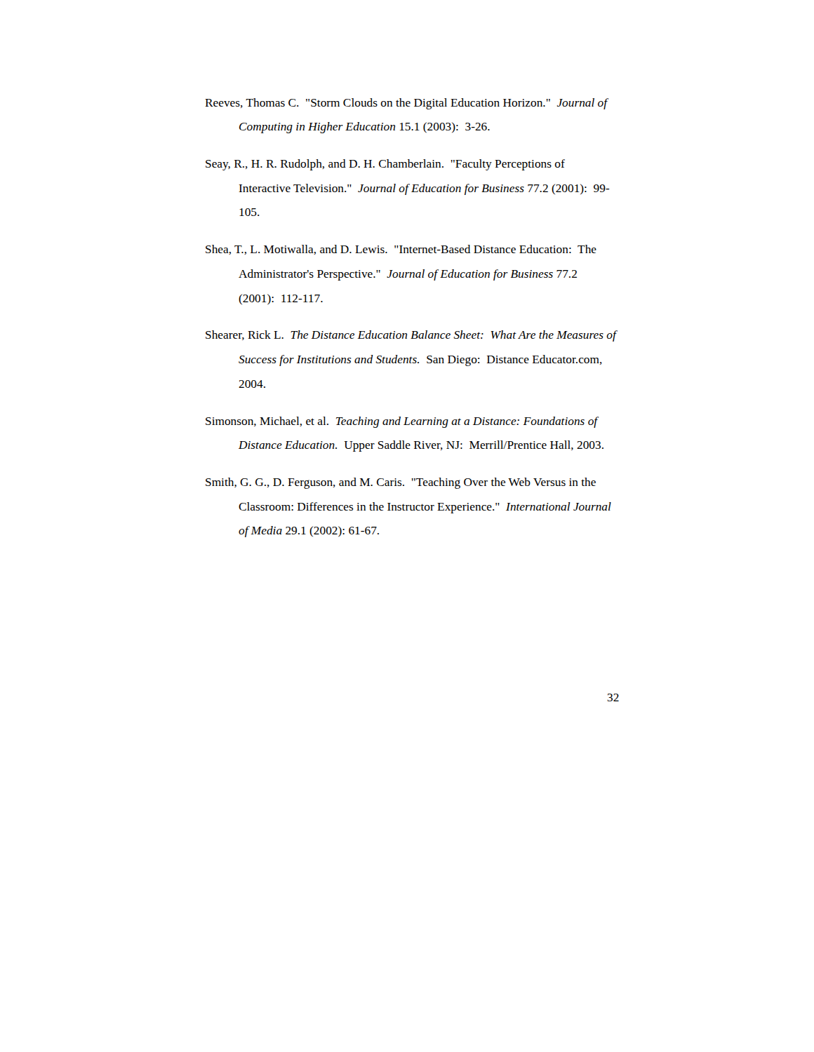Reeves, Thomas C. "Storm Clouds on the Digital Education Horizon." Journal of Computing in Higher Education 15.1 (2003): 3-26.
Seay, R., H. R. Rudolph, and D. H. Chamberlain. "Faculty Perceptions of Interactive Television." Journal of Education for Business 77.2 (2001): 99-105.
Shea, T., L. Motiwalla, and D. Lewis. "Internet-Based Distance Education: The Administrator's Perspective." Journal of Education for Business 77.2 (2001): 112-117.
Shearer, Rick L. The Distance Education Balance Sheet: What Are the Measures of Success for Institutions and Students. San Diego: Distance Educator.com, 2004.
Simonson, Michael, et al. Teaching and Learning at a Distance: Foundations of Distance Education. Upper Saddle River, NJ: Merrill/Prentice Hall, 2003.
Smith, G. G., D. Ferguson, and M. Caris. "Teaching Over the Web Versus in the Classroom: Differences in the Instructor Experience." International Journal of Media 29.1 (2002): 61-67.
32